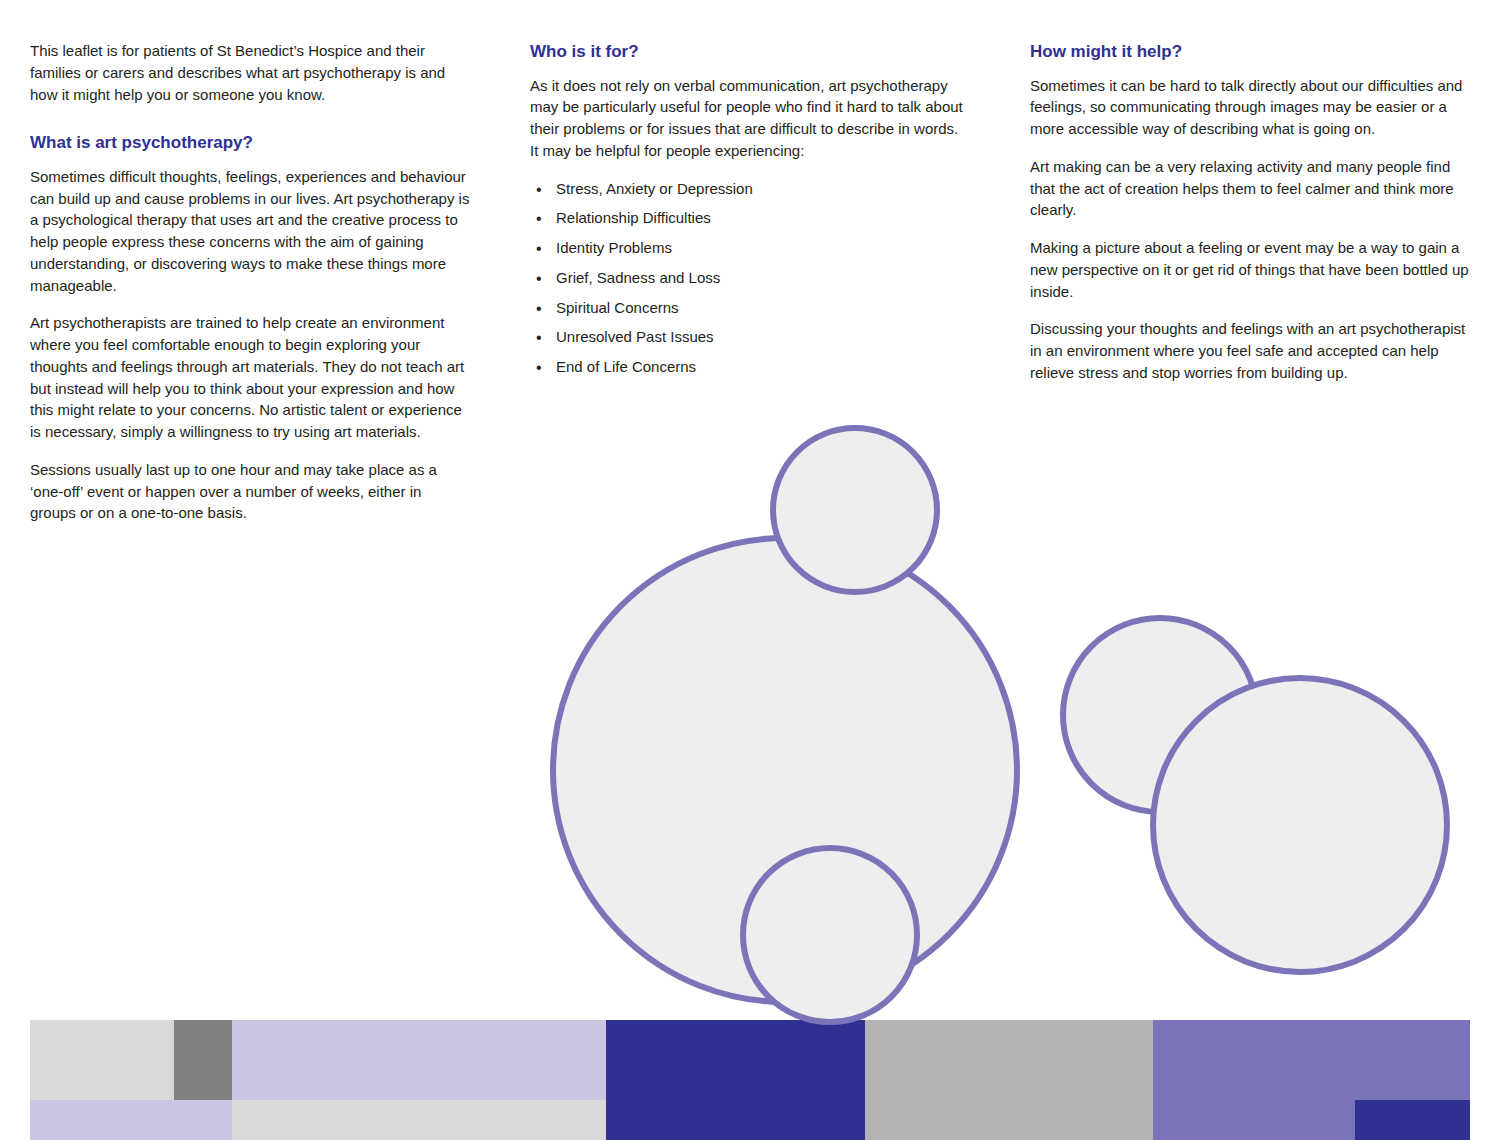This leaflet is for patients of St Benedict’s Hospice and their families or carers and describes what art psychotherapy is and how it might help you or someone you know.
What is art psychotherapy?
Sometimes difficult thoughts, feelings, experiences and behaviour can build up and cause problems in our lives. Art psychotherapy is a psychological therapy that uses art and the creative process to help people express these concerns with the aim of gaining understanding, or discovering ways to make these things more manageable.
Art psychotherapists are trained to help create an environment where you feel comfortable enough to begin exploring your thoughts and feelings through art materials. They do not teach art but instead will help you to think about your expression and how this might relate to your concerns. No artistic talent or experience is necessary, simply a willingness to try using art materials.
Sessions usually last up to one hour and may take place as a ‘one-off’ event or happen over a number of weeks, either in groups or on a one-to-one basis.
Who is it for?
As it does not rely on verbal communication, art psychotherapy may be particularly useful for people who find it hard to talk about their problems or for issues that are difficult to describe in words. It may be helpful for people experiencing:
Stress, Anxiety or Depression
Relationship Difficulties
Identity Problems
Grief, Sadness and Loss
Spiritual Concerns
Unresolved Past Issues
End of Life Concerns
How might it help?
Sometimes it can be hard to talk directly about our difficulties and feelings, so communicating through images may be easier or a more accessible way of describing what is going on.
Art making can be a very relaxing activity and many people find that the act of creation helps them to feel calmer and think more clearly.
Making a picture about a feeling or event may be a way to gain a new perspective on it or get rid of things that have been bottled up inside.
Discussing your thoughts and feelings with an art psychotherapist in an environment where you feel safe and accepted can help relieve stress and stop worries from building up.